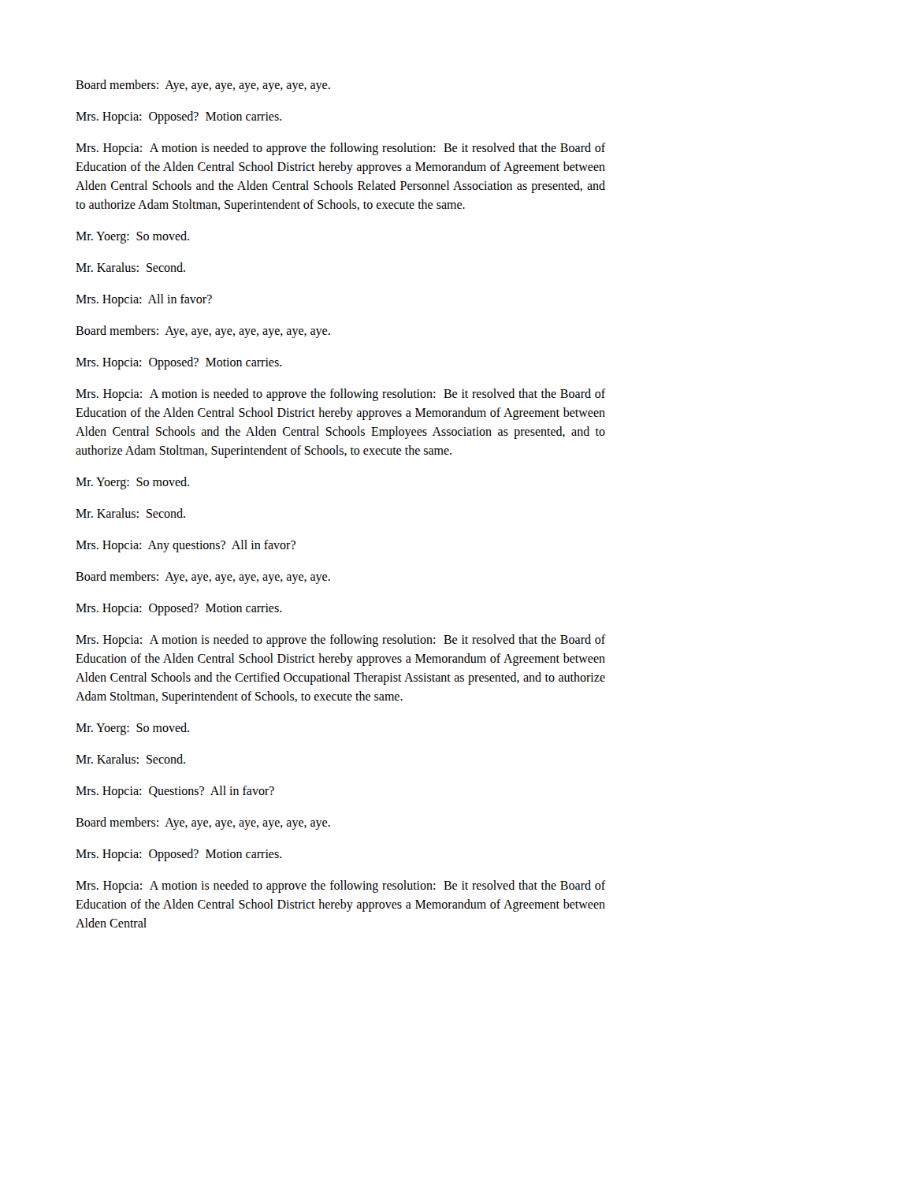Board members: Aye, aye, aye, aye, aye, aye, aye.
Mrs. Hopcia: Opposed? Motion carries.
Mrs. Hopcia: A motion is needed to approve the following resolution: Be it resolved that the Board of Education of the Alden Central School District hereby approves a Memorandum of Agreement between Alden Central Schools and the Alden Central Schools Related Personnel Association as presented, and to authorize Adam Stoltman, Superintendent of Schools, to execute the same.
Mr. Yoerg: So moved.
Mr. Karalus: Second.
Mrs. Hopcia: All in favor?
Board members: Aye, aye, aye, aye, aye, aye, aye.
Mrs. Hopcia: Opposed? Motion carries.
Mrs. Hopcia: A motion is needed to approve the following resolution: Be it resolved that the Board of Education of the Alden Central School District hereby approves a Memorandum of Agreement between Alden Central Schools and the Alden Central Schools Employees Association as presented, and to authorize Adam Stoltman, Superintendent of Schools, to execute the same.
Mr. Yoerg: So moved.
Mr. Karalus: Second.
Mrs. Hopcia: Any questions? All in favor?
Board members: Aye, aye, aye, aye, aye, aye, aye.
Mrs. Hopcia: Opposed? Motion carries.
Mrs. Hopcia: A motion is needed to approve the following resolution: Be it resolved that the Board of Education of the Alden Central School District hereby approves a Memorandum of Agreement between Alden Central Schools and the Certified Occupational Therapist Assistant as presented, and to authorize Adam Stoltman, Superintendent of Schools, to execute the same.
Mr. Yoerg: So moved.
Mr. Karalus: Second.
Mrs. Hopcia: Questions? All in favor?
Board members: Aye, aye, aye, aye, aye, aye, aye.
Mrs. Hopcia: Opposed? Motion carries.
Mrs. Hopcia: A motion is needed to approve the following resolution: Be it resolved that the Board of Education of the Alden Central School District hereby approves a Memorandum of Agreement between Alden Central